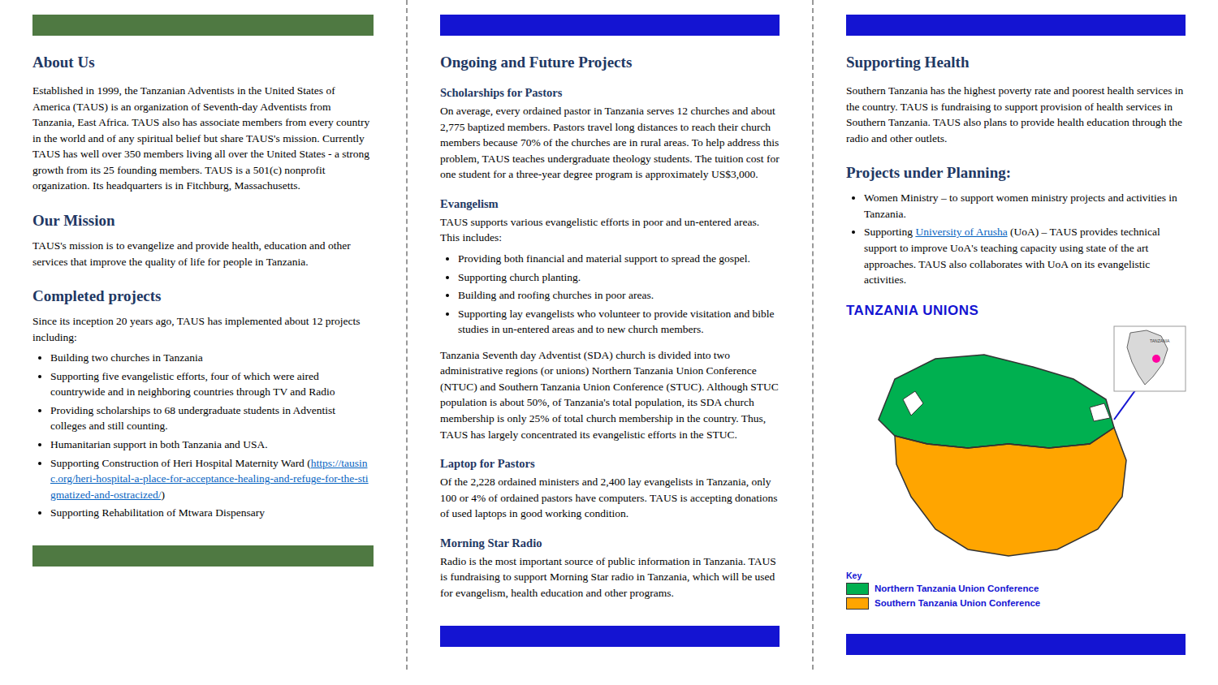About Us
Established in 1999, the Tanzanian Adventists in the United States of America (TAUS) is an organization of Seventh-day Adventists from Tanzania, East Africa. TAUS also has associate members from every country in the world and of any spiritual belief but share TAUS's mission. Currently TAUS has well over 350 members living all over the United States - a strong growth from its 25 founding members. TAUS is a 501(c) nonprofit organization. Its headquarters is in Fitchburg, Massachusetts.
Our Mission
TAUS's mission is to evangelize and provide health, education and other services that improve the quality of life for people in Tanzania.
Completed projects
Since its inception 20 years ago, TAUS has implemented about 12 projects including:
Building two churches in Tanzania
Supporting five evangelistic efforts, four of which were aired countrywide and in neighboring countries through TV and Radio
Providing scholarships to 68 undergraduate students in Adventist colleges and still counting.
Humanitarian support in both Tanzania and USA.
Supporting Construction of Heri Hospital Maternity Ward (https://tausinc.org/heri-hospital-a-place-for-acceptance-healing-and-refuge-for-the-stigmatized-and-ostracized/)
Supporting Rehabilitation of Mtwara Dispensary
Ongoing and Future Projects
Scholarships for Pastors
On average, every ordained pastor in Tanzania serves 12 churches and about 2,775 baptized members. Pastors travel long distances to reach their church members because 70% of the churches are in rural areas. To help address this problem, TAUS teaches undergraduate theology students. The tuition cost for one student for a three-year degree program is approximately US$3,000.
Evangelism
TAUS supports various evangelistic efforts in poor and un-entered areas. This includes:
Providing both financial and material support to spread the gospel.
Supporting church planting.
Building and roofing churches in poor areas.
Supporting lay evangelists who volunteer to provide visitation and bible studies in un-entered areas and to new church members.
Tanzania Seventh day Adventist (SDA) church is divided into two administrative regions (or unions) Northern Tanzania Union Conference (NTUC) and Southern Tanzania Union Conference (STUC). Although STUC population is about 50%, of Tanzania's total population, its SDA church membership is only 25% of total church membership in the country. Thus, TAUS has largely concentrated its evangelistic efforts in the STUC.
Laptop for Pastors
Of the 2,228 ordained ministers and 2,400 lay evangelists in Tanzania, only 100 or 4% of ordained pastors have computers. TAUS is accepting donations of used laptops in good working condition.
Morning Star Radio
Radio is the most important source of public information in Tanzania. TAUS is fundraising to support Morning Star radio in Tanzania, which will be used for evangelism, health education and other programs.
Supporting Health
Southern Tanzania has the highest poverty rate and poorest health services in the country. TAUS is fundraising to support provision of health services in Southern Tanzania. TAUS also plans to provide health education through the radio and other outlets.
Projects under Planning:
Women Ministry – to support women ministry projects and activities in Tanzania.
Supporting University of Arusha (UoA) – TAUS provides technical support to improve UoA's teaching capacity using state of the art approaches. TAUS also collaborates with UoA on its evangelistic activities.
TANZANIA UNIONS
TANZANIA
Key
Northern Tanzania Union Conference
Southern Tanzania Union Conference